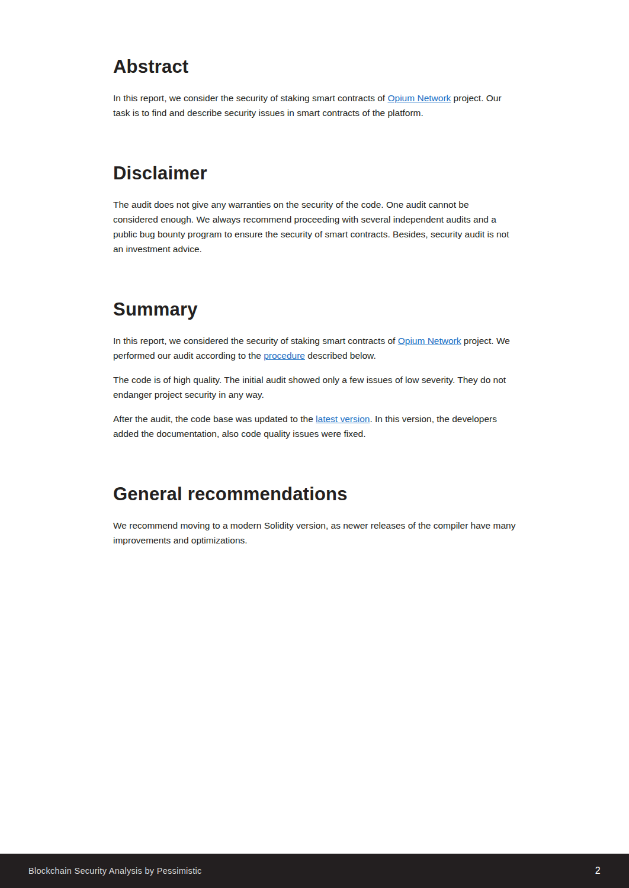Abstract
In this report, we consider the security of staking smart contracts of Opium Network project. Our task is to find and describe security issues in smart contracts of the platform.
Disclaimer
The audit does not give any warranties on the security of the code. One audit cannot be considered enough. We always recommend proceeding with several independent audits and a public bug bounty program to ensure the security of smart contracts. Besides, security audit is not an investment advice.
Summary
In this report, we considered the security of staking smart contracts of Opium Network project. We performed our audit according to the procedure described below.
The code is of high quality. The initial audit showed only a few issues of low severity. They do not endanger project security in any way.
After the audit, the code base was updated to the latest version. In this version, the developers added the documentation, also code quality issues were fixed.
General recommendations
We recommend moving to a modern Solidity version, as newer releases of the compiler have many improvements and optimizations.
Blockchain Security Analysis by Pessimistic 2